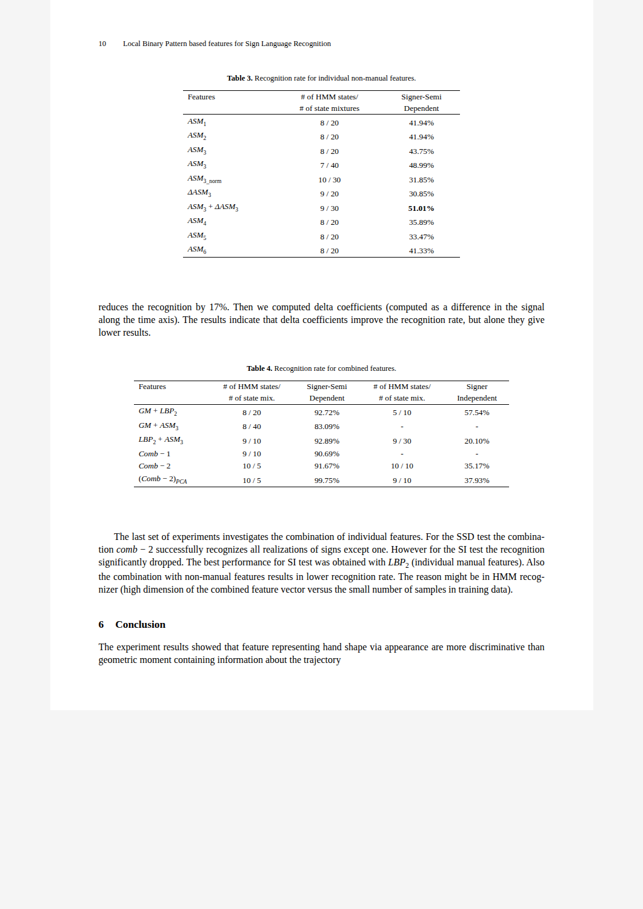10 Local Binary Pattern based features for Sign Language Recognition
Table 3. Recognition rate for individual non-manual features.
| Features | # of HMM states/ | Signer-Semi |
| --- | --- | --- |
| | # of state mixtures | Dependent |
| ASM 1 | 8 / 20 | 41.94% |
| ASM 2 | 8 / 20 | 41.94% |
| ASM 3 | 8 / 20 | 43.75% |
| ASM 3 | 7 / 40 | 48.99% |
| ASM 3_norm | 10 / 30 | 31.85% |
| ΔASM 3 | 9 / 20 | 30.85% |
| ASM 3 + ΔASM 3 | 9 / 30 | 51.01% |
| ASM 4 | 8 / 20 | 35.89% |
| ASM 5 | 8 / 20 | 33.47% |
| ASM 6 | 8 / 20 | 41.33% |
reduces the recognition by 17%. Then we computed delta coefficients (computed as a difference in the signal along the time axis). The results indicate that delta coefficients improve the recognition rate, but alone they give lower results.
Table 4. Recognition rate for combined features.
| Features | # of HMM states/ | Signer-Semi | # of HMM states/ | Signer |
| --- | --- | --- | --- | --- |
| | # of state mix. | Dependent | # of state mix. | Independent |
| GM + LBP 2 | 8 / 20 | 92.72% | 5 / 10 | 57.54% |
| GM + ASM 3 | 8 / 40 | 83.09% | - | - |
| LBP 2 + ASM 3 | 9 / 10 | 92.89% | 9 / 30 | 20.10% |
| Comb − 1 | 9 / 10 | 90.69% | - | - |
| Comb − 2 | 10 / 5 | 91.67% | 10 / 10 | 35.17% |
| ( Comb − 2) PCA | 10 / 5 | 99.75% | 9 / 10 | 37.93% |
The last set of experiments investigates the combination of individual features. For the SSD test the combination comb − 2 successfully recognizes all realizations of signs except one. However for the SI test the recognition significantly dropped. The best performance for SI test was obtained with LBP2 (individual manual features). Also the combination with non-manual features results in lower recognition rate. The reason might be in HMM recognizer (high dimension of the combined feature vector versus the small number of samples in training data).
6 Conclusion
The experiment results showed that feature representing hand shape via appearance are more discriminative than geometric moment containing information about the trajectory